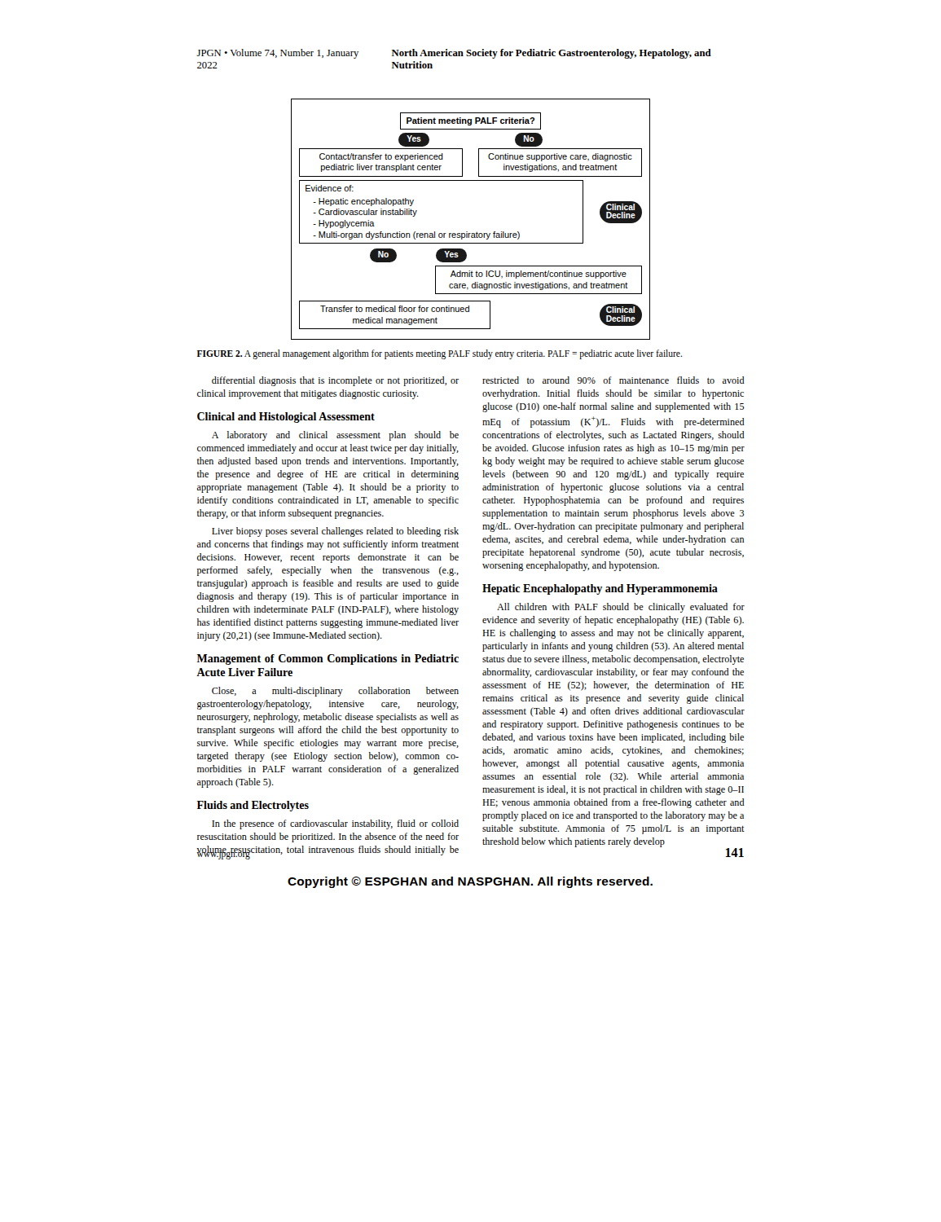JPGN • Volume 74, Number 1, January 2022 North American Society for Pediatric Gastroenterology, Hepatology, and Nutrition
Patient meeting PALF criteria?
Yes No
Contact/transfer to experienced pediatric liver transplant center
Continue supportive care, diagnostic investigations, and treatment
Evidence of:
Hepatic encephalopathy
Cardiovascular instability
Hypoglycemia
Multi-organ dysfunction (renal or respiratory failure)
Clinical
Decline
No Yes
Admit to ICU, implement/continue supportive care, diagnostic investigations, and treatment
Transfer to medical floor for continued medical management
Clinical
Decline
FIGURE 2. A general management algorithm for patients meeting PALF study entry criteria. PALF = pediatric acute liver failure.
differential diagnosis that is incomplete or not prioritized, or clinical improvement that mitigates diagnostic curiosity.
Clinical and Histological Assessment
A laboratory and clinical assessment plan should be commenced immediately and occur at least twice per day initially, then adjusted based upon trends and interventions. Importantly, the presence and degree of HE are critical in determining appropriate management (Table 4). It should be a priority to identify conditions contraindicated in LT, amenable to specific therapy, or that inform subsequent pregnancies.
Liver biopsy poses several challenges related to bleeding risk and concerns that findings may not sufficiently inform treatment decisions. However, recent reports demonstrate it can be performed safely, especially when the transvenous (e.g., transjugular) approach is feasible and results are used to guide diagnosis and therapy (19). This is of particular importance in children with indeterminate PALF (IND-PALF), where histology has identified distinct patterns suggesting immune-mediated liver injury (20,21) (see Immune-Mediated section).
Management of Common Complications in Pediatric Acute Liver Failure
Close, a multi-disciplinary collaboration between gastroenterology/hepatology, intensive care, neurology, neurosurgery, nephrology, metabolic disease specialists as well as transplant surgeons will afford the child the best opportunity to survive. While specific etiologies may warrant more precise, targeted therapy (see Etiology section below), common co-morbidities in PALF warrant consideration of a generalized approach (Table 5).
Fluids and Electrolytes
In the presence of cardiovascular instability, fluid or colloid resuscitation should be prioritized. In the absence of the need for volume resuscitation, total intravenous fluids should initially be restricted to around 90% of maintenance fluids to avoid overhydration. Initial fluids should be similar to hypertonic glucose (D10) one-half normal saline and supplemented with 15 mEq of potassium (K+)/L. Fluids with pre-determined concentrations of electrolytes, such as Lactated Ringers, should be avoided. Glucose infusion rates as high as 10–15 mg/min per kg body weight may be required to achieve stable serum glucose levels (between 90 and 120 mg/dL) and typically require administration of hypertonic glucose solutions via a central catheter. Hypophosphatemia can be profound and requires supplementation to maintain serum phosphorus levels above 3 mg/dL. Over-hydration can precipitate pulmonary and peripheral edema, ascites, and cerebral edema, while under-hydration can precipitate hepatorenal syndrome (50), acute tubular necrosis, worsening encephalopathy, and hypotension.
Hepatic Encephalopathy and Hyperammonemia
All children with PALF should be clinically evaluated for evidence and severity of hepatic encephalopathy (HE) (Table 6). HE is challenging to assess and may not be clinically apparent, particularly in infants and young children (53). An altered mental status due to severe illness, metabolic decompensation, electrolyte abnormality, cardiovascular instability, or fear may confound the assessment of HE (52); however, the determination of HE remains critical as its presence and severity guide clinical assessment (Table 4) and often drives additional cardiovascular and respiratory support. Definitive pathogenesis continues to be debated, and various toxins have been implicated, including bile acids, aromatic amino acids, cytokines, and chemokines; however, amongst all potential causative agents, ammonia assumes an essential role (32). While arterial ammonia measurement is ideal, it is not practical in children with stage 0–II HE; venous ammonia obtained from a free-flowing catheter and promptly placed on ice and transported to the laboratory may be a suitable substitute. Ammonia of 75 µmol/L is an important threshold below which patients rarely develop
www.jpgn.org 141
Copyright © ESPGHAN and NASPGHAN. All rights reserved.